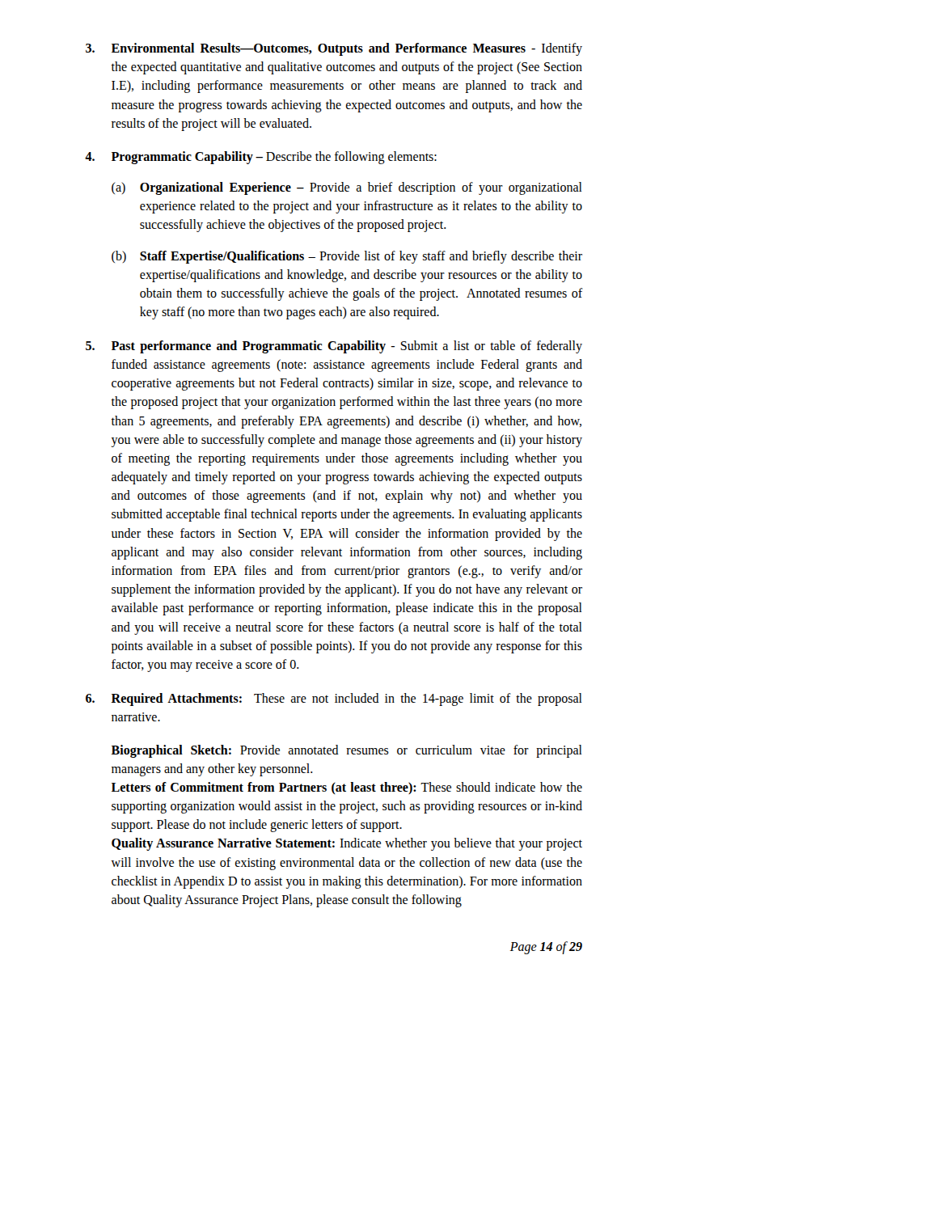Environmental Results—Outcomes, Outputs and Performance Measures - Identify the expected quantitative and qualitative outcomes and outputs of the project (See Section I.E), including performance measurements or other means are planned to track and measure the progress towards achieving the expected outcomes and outputs, and how the results of the project will be evaluated.
Programmatic Capability – Describe the following elements:
Organizational Experience – Provide a brief description of your organizational experience related to the project and your infrastructure as it relates to the ability to successfully achieve the objectives of the proposed project.
Staff Expertise/Qualifications – Provide list of key staff and briefly describe their expertise/qualifications and knowledge, and describe your resources or the ability to obtain them to successfully achieve the goals of the project. Annotated resumes of key staff (no more than two pages each) are also required.
Past performance and Programmatic Capability - Submit a list or table of federally funded assistance agreements (note: assistance agreements include Federal grants and cooperative agreements but not Federal contracts) similar in size, scope, and relevance to the proposed project that your organization performed within the last three years (no more than 5 agreements, and preferably EPA agreements) and describe (i) whether, and how, you were able to successfully complete and manage those agreements and (ii) your history of meeting the reporting requirements under those agreements including whether you adequately and timely reported on your progress towards achieving the expected outputs and outcomes of those agreements (and if not, explain why not) and whether you submitted acceptable final technical reports under the agreements. In evaluating applicants under these factors in Section V, EPA will consider the information provided by the applicant and may also consider relevant information from other sources, including information from EPA files and from current/prior grantors (e.g., to verify and/or supplement the information provided by the applicant). If you do not have any relevant or available past performance or reporting information, please indicate this in the proposal and you will receive a neutral score for these factors (a neutral score is half of the total points available in a subset of possible points). If you do not provide any response for this factor, you may receive a score of 0.
Required Attachments: These are not included in the 14-page limit of the proposal narrative.
Biographical Sketch: Provide annotated resumes or curriculum vitae for principal managers and any other key personnel.
Letters of Commitment from Partners (at least three): These should indicate how the supporting organization would assist in the project, such as providing resources or in-kind support. Please do not include generic letters of support.
Quality Assurance Narrative Statement: Indicate whether you believe that your project will involve the use of existing environmental data or the collection of new data (use the checklist in Appendix D to assist you in making this determination). For more information about Quality Assurance Project Plans, please consult the following
Page 14 of 29